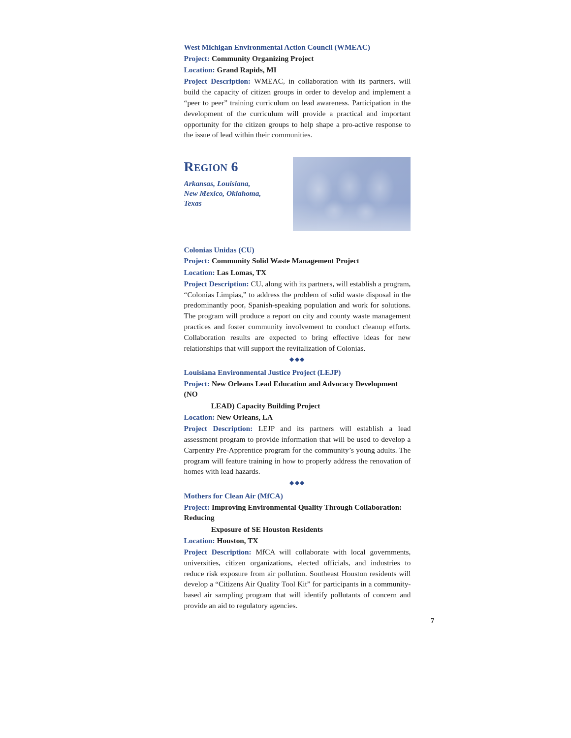West Michigan Environmental Action Council (WMEAC)
Project: Community Organizing Project
Location: Grand Rapids, MI
Project Description: WMEAC, in collaboration with its partners, will build the capacity of citizen groups in order to develop and implement a “peer to peer” training curriculum on lead awareness. Participation in the development of the curriculum will provide a practical and important opportunity for the citizen groups to help shape a pro-active response to the issue of lead within their communities.
REGION 6
Arkansas, Louisiana,
New Mexico, Oklahoma,
Texas
Colonias Unidas (CU)
Project: Community Solid Waste Management Project
Location: Las Lomas, TX
Project Description: CU, along with its partners, will establish a program, “Colonias Limpias,” to address the problem of solid waste disposal in the predominantly poor, Spanish-speaking population and work for solutions. The program will produce a report on city and county waste management practices and foster community involvement to conduct cleanup efforts. Collaboration results are expected to bring effective ideas for new relationships that will support the revitalization of Colonias.
◆◆◆
Louisiana Environmental Justice Project (LEJP)
Project: New Orleans Lead Education and Advocacy Development (NO
LEAD) Capacity Building Project
Location: New Orleans, LA
Project Description: LEJP and its partners will establish a lead assessment program to provide information that will be used to develop a Carpentry Pre-Apprentice program for the community’s young adults. The program will feature training in how to properly address the renovation of homes with lead hazards.
◆◆◆
Mothers for Clean Air (MfCA)
Project: Improving Environmental Quality Through Collaboration: Reducing
Exposure of SE Houston Residents
Location: Houston, TX
Project Description: MfCA will collaborate with local governments, universities, citizen organizations, elected officials, and industries to reduce risk exposure from air pollution. Southeast Houston residents will develop a “Citizens Air Quality Tool Kit” for participants in a community-based air sampling program that will identify pollutants of concern and provide an aid to regulatory agencies.
7